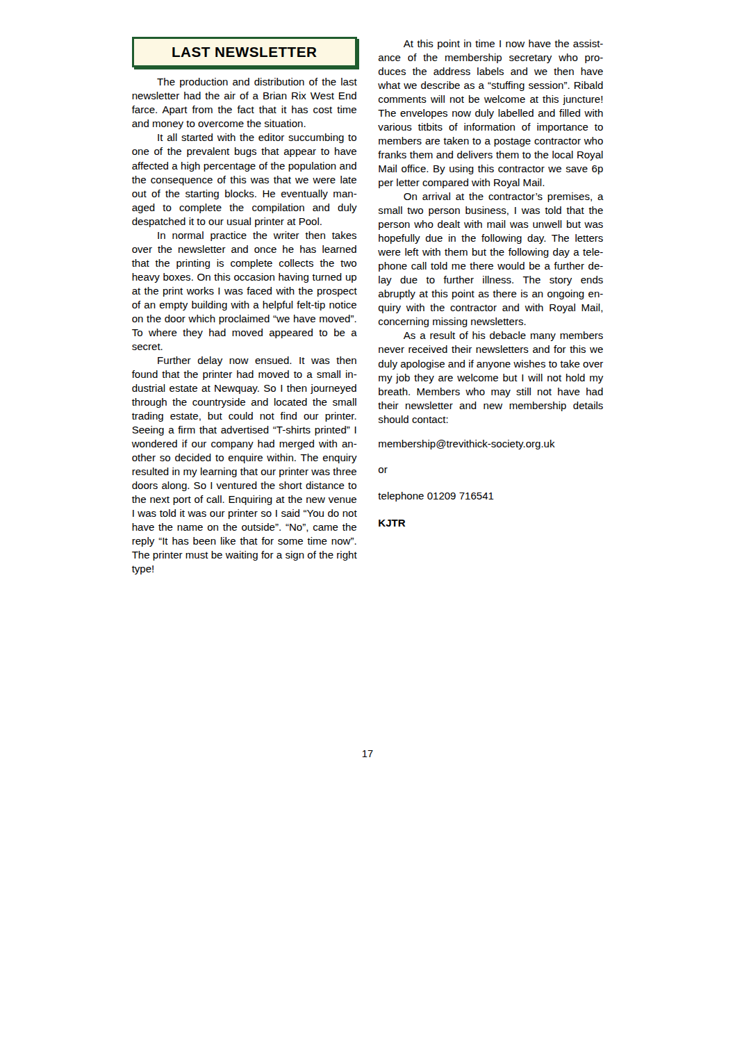LAST NEWSLETTER
The production and distribution of the last newsletter had the air of a Brian Rix West End farce. Apart from the fact that it has cost time and money to overcome the situation.
It all started with the editor succumbing to one of the prevalent bugs that appear to have affected a high percentage of the population and the consequence of this was that we were late out of the starting blocks. He eventually managed to complete the compilation and duly despatched it to our usual printer at Pool.
In normal practice the writer then takes over the newsletter and once he has learned that the printing is complete collects the two heavy boxes. On this occasion having turned up at the print works I was faced with the prospect of an empty building with a helpful felt-tip notice on the door which proclaimed “we have moved”. To where they had moved appeared to be a secret.
Further delay now ensued. It was then found that the printer had moved to a small industrial estate at Newquay. So I then journeyed through the countryside and located the small trading estate, but could not find our printer. Seeing a firm that advertised “T-shirts printed” I wondered if our company had merged with another so decided to enquire within. The enquiry resulted in my learning that our printer was three doors along. So I ventured the short distance to the next port of call. Enquiring at the new venue I was told it was our printer so I said “You do not have the name on the outside”. “No”, came the reply “It has been like that for some time now”. The printer must be waiting for a sign of the right type!
At this point in time I now have the assistance of the membership secretary who produces the address labels and we then have what we describe as a “stuffing session”. Ribald comments will not be welcome at this juncture! The envelopes now duly labelled and filled with various titbits of information of importance to members are taken to a postage contractor who franks them and delivers them to the local Royal Mail office. By using this contractor we save 6p per letter compared with Royal Mail.
On arrival at the contractor’s premises, a small two person business, I was told that the person who dealt with mail was unwell but was hopefully due in the following day. The letters were left with them but the following day a telephone call told me there would be a further delay due to further illness. The story ends abruptly at this point as there is an ongoing enquiry with the contractor and with Royal Mail, concerning missing newsletters.
As a result of his debacle many members never received their newsletters and for this we duly apologise and if anyone wishes to take over my job they are welcome but I will not hold my breath. Members who may still not have had their newsletter and new membership details should contact:
membership@trevithick-society.org.uk
or
telephone 01209 716541
KJTR
17